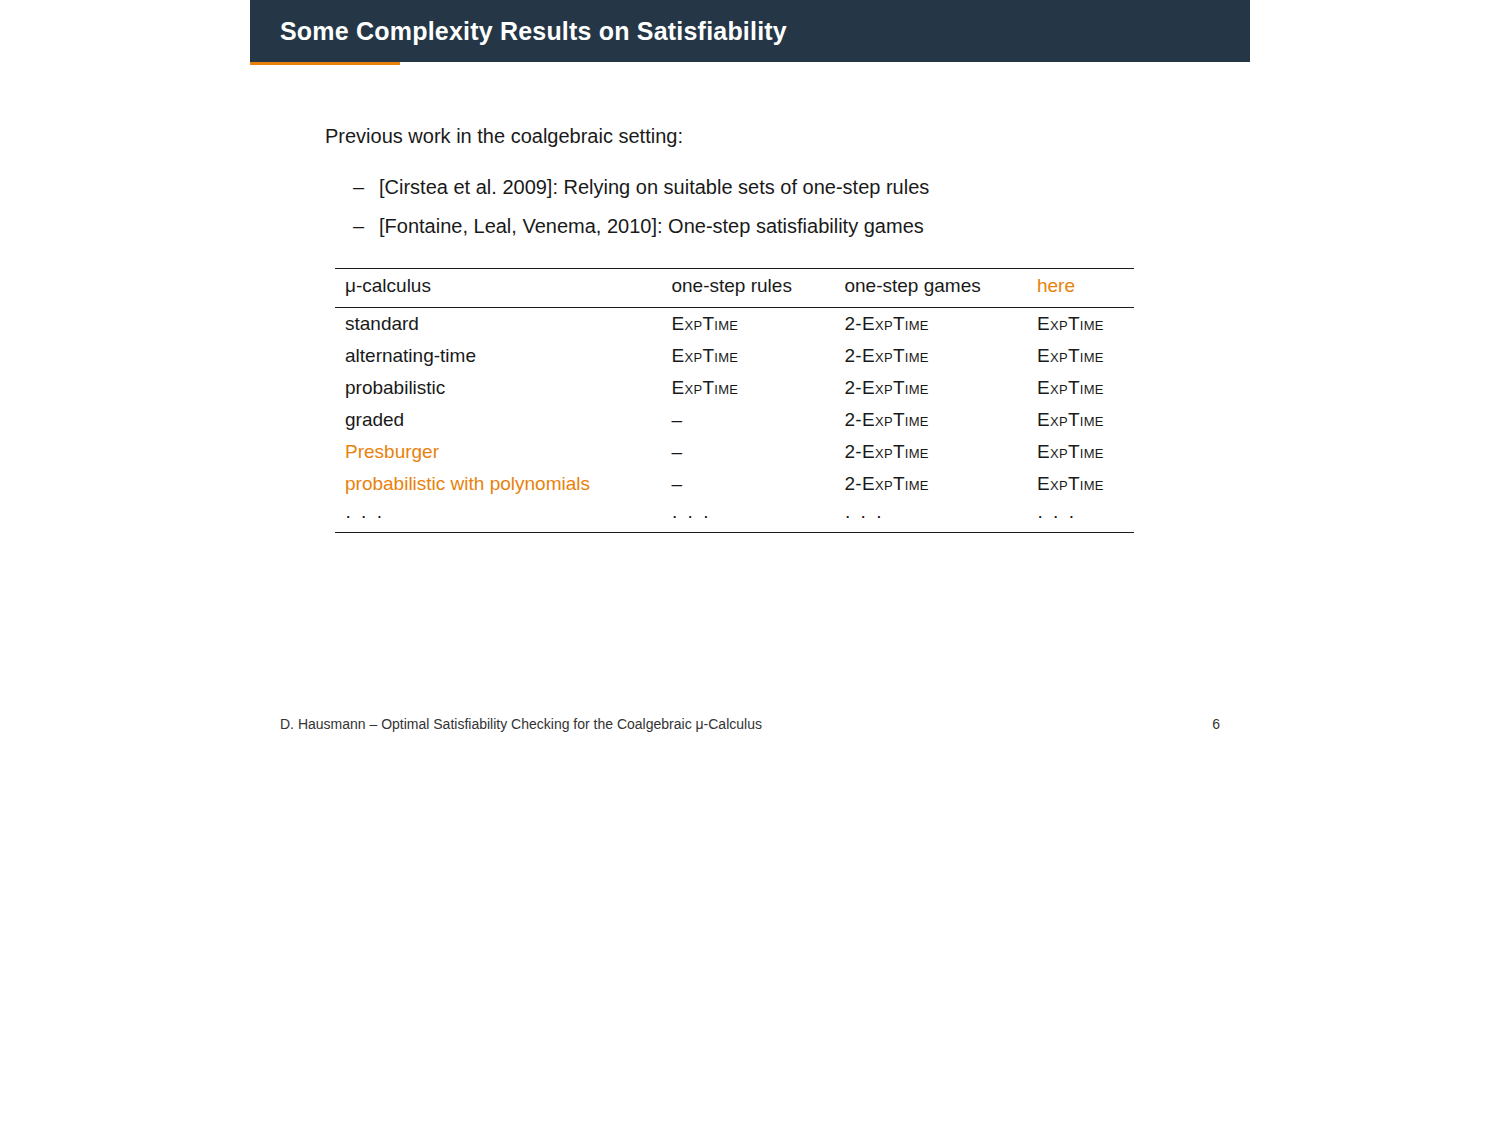Some Complexity Results on Satisfiability
Previous work in the coalgebraic setting:
[Cirstea et al. 2009]: Relying on suitable sets of one-step rules
[Fontaine, Leal, Venema, 2010]: One-step satisfiability games
| μ-calculus | one-step rules | one-step games | here |
| --- | --- | --- | --- |
| standard | ExpTime | 2-ExpTime | ExpTime |
| alternating-time | ExpTime | 2-ExpTime | ExpTime |
| probabilistic | ExpTime | 2-ExpTime | ExpTime |
| graded | – | 2-ExpTime | ExpTime |
| Presburger | – | 2-ExpTime | ExpTime |
| probabilistic with polynomials | – | 2-ExpTime | ExpTime |
| · · · | · · · | · · · | · · · |
D. Hausmann – Optimal Satisfiability Checking for the Coalgebraic μ-Calculus 6